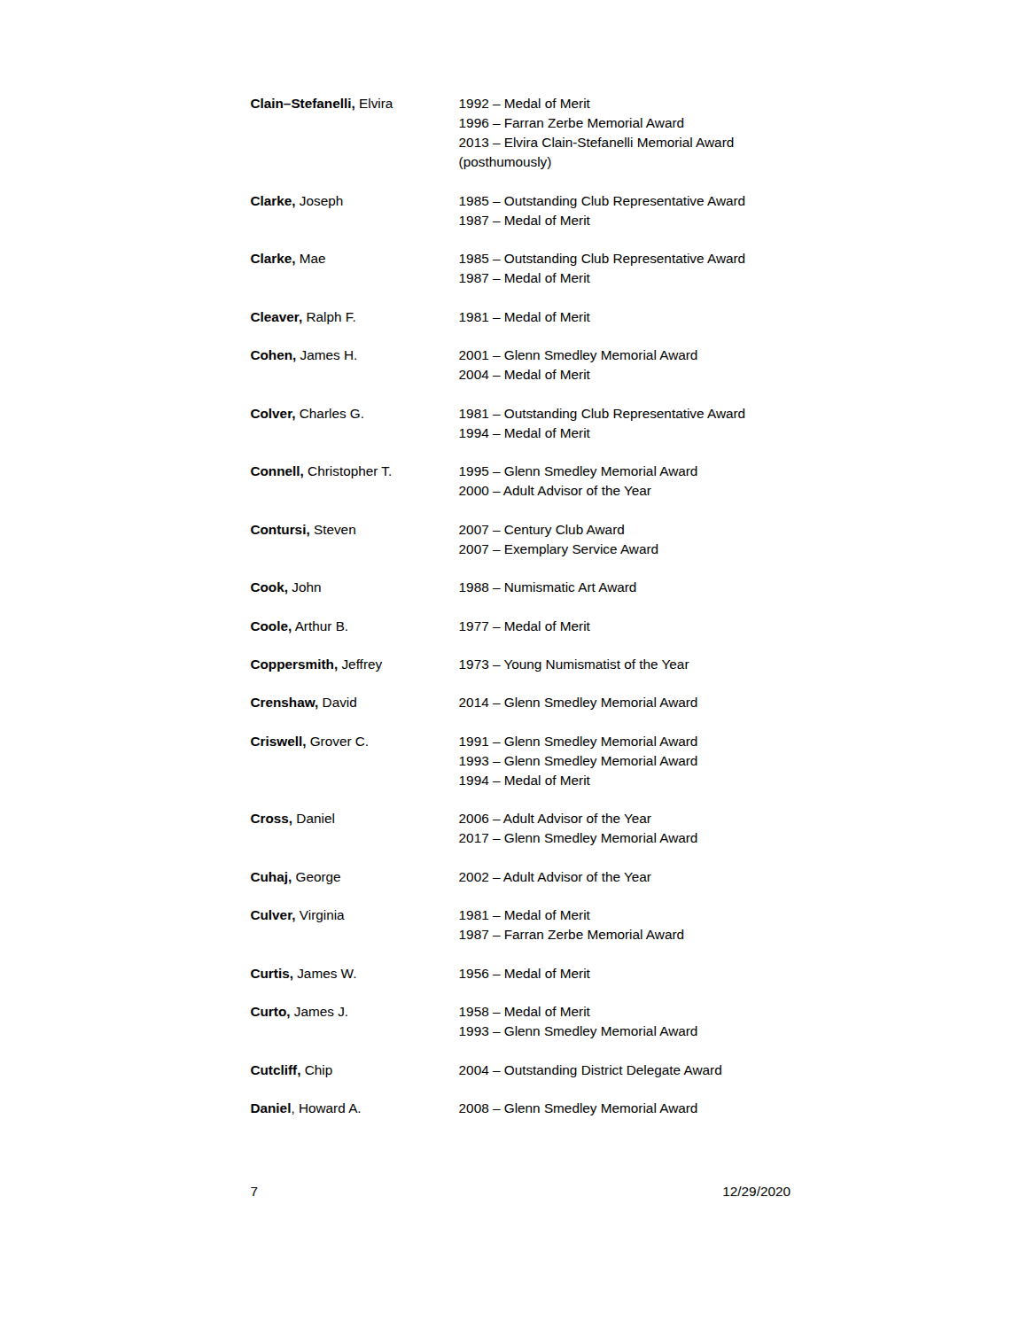| Clain–Stefanelli, Elvira | 1992 – Medal of Merit 1996 – Farran Zerbe Memorial Award 2013 – Elvira Clain-Stefanelli Memorial Award (posthumously) |
| Clarke, Joseph | 1985 – Outstanding Club Representative Award 1987 – Medal of Merit |
| Clarke, Mae | 1985 – Outstanding Club Representative Award 1987 – Medal of Merit |
| Cleaver, Ralph F. | 1981 – Medal of Merit |
| Cohen, James H. | 2001 – Glenn Smedley Memorial Award 2004 – Medal of Merit |
| Colver, Charles G. | 1981 – Outstanding Club Representative Award 1994 – Medal of Merit |
| Connell, Christopher T. | 1995 – Glenn Smedley Memorial Award 2000 – Adult Advisor of the Year |
| Contursi, Steven | 2007 – Century Club Award 2007 – Exemplary Service Award |
| Cook, John | 1988 – Numismatic Art Award |
| Coole, Arthur B. | 1977 – Medal of Merit |
| Coppersmith, Jeffrey | 1973 – Young Numismatist of the Year |
| Crenshaw, David | 2014 – Glenn Smedley Memorial Award |
| Criswell, Grover C. | 1991 – Glenn Smedley Memorial Award 1993 – Glenn Smedley Memorial Award 1994 – Medal of Merit |
| Cross, Daniel | 2006 – Adult Advisor of the Year 2017 – Glenn Smedley Memorial Award |
| Cuhaj, George | 2002 – Adult Advisor of the Year |
| Culver, Virginia | 1981 – Medal of Merit 1987 – Farran Zerbe Memorial Award |
| Curtis, James W. | 1956 – Medal of Merit |
| Curto, James J. | 1958 – Medal of Merit 1993 – Glenn Smedley Memorial Award |
| Cutcliff, Chip | 2004 – Outstanding District Delegate Award |
| Daniel , Howard A. | 2008 – Glenn Smedley Memorial Award |
7 12/29/2020